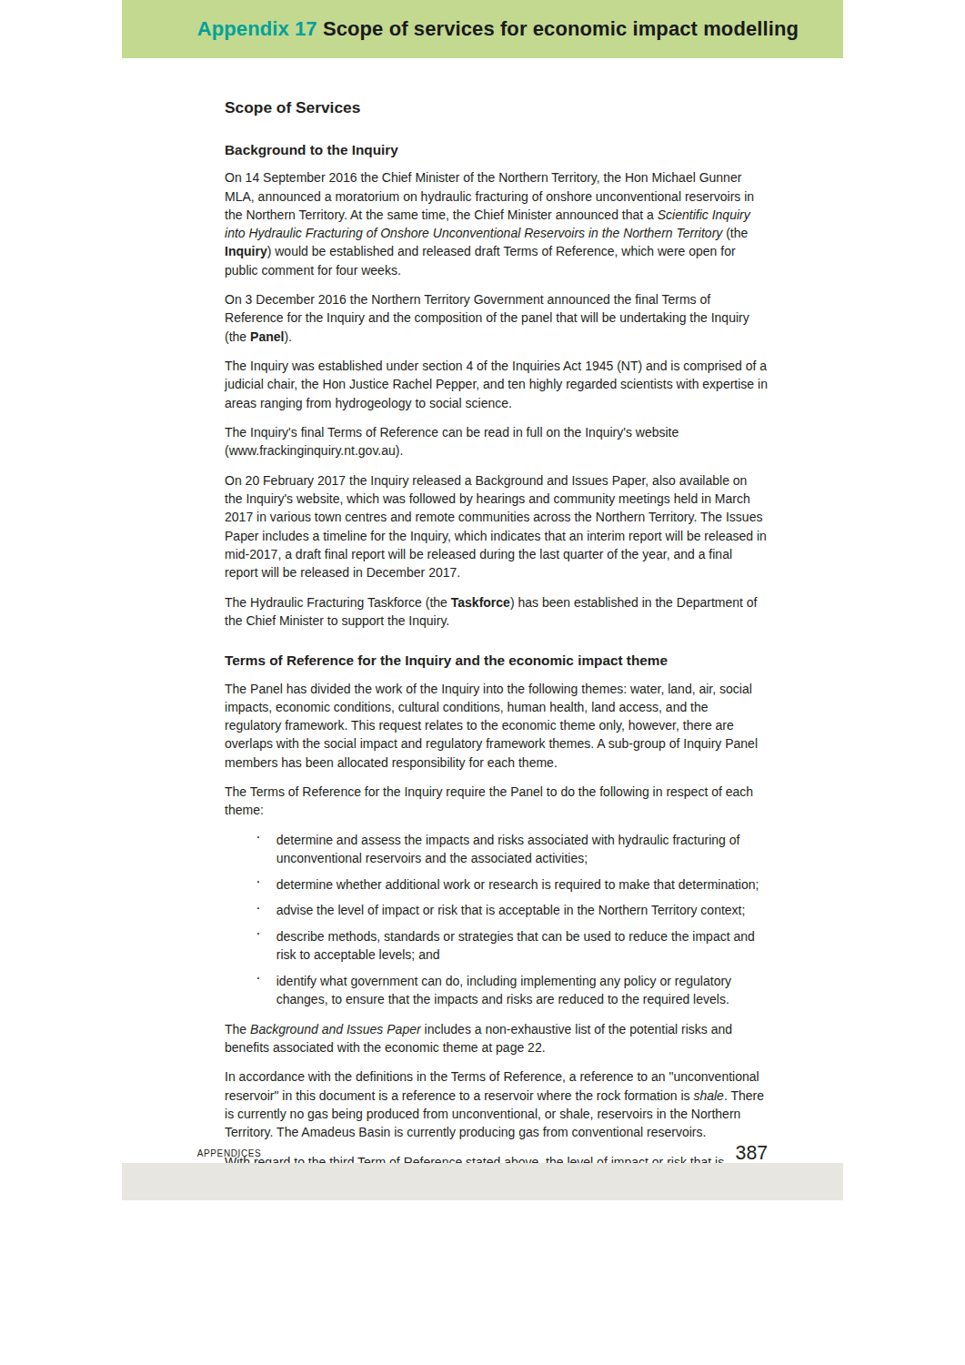Appendix 17 Scope of services for economic impact modelling
Scope of Services
Background to the Inquiry
On 14 September 2016 the Chief Minister of the Northern Territory, the Hon Michael Gunner MLA, announced a moratorium on hydraulic fracturing of onshore unconventional reservoirs in the Northern Territory. At the same time, the Chief Minister announced that a Scientific Inquiry into Hydraulic Fracturing of Onshore Unconventional Reservoirs in the Northern Territory (the Inquiry) would be established and released draft Terms of Reference, which were open for public comment for four weeks.
On 3 December 2016 the Northern Territory Government announced the final Terms of Reference for the Inquiry and the composition of the panel that will be undertaking the Inquiry (the Panel).
The Inquiry was established under section 4 of the Inquiries Act 1945 (NT) and is comprised of a judicial chair, the Hon Justice Rachel Pepper, and ten highly regarded scientists with expertise in areas ranging from hydrogeology to social science.
The Inquiry's final Terms of Reference can be read in full on the Inquiry's website (www.frackinginquiry.nt.gov.au).
On 20 February 2017 the Inquiry released a Background and Issues Paper, also available on the Inquiry's website, which was followed by hearings and community meetings held in March 2017 in various town centres and remote communities across the Northern Territory. The Issues Paper includes a timeline for the Inquiry, which indicates that an interim report will be released in mid-2017, a draft final report will be released during the last quarter of the year, and a final report will be released in December 2017.
The Hydraulic Fracturing Taskforce (the Taskforce) has been established in the Department of the Chief Minister to support the Inquiry.
Terms of Reference for the Inquiry and the economic impact theme
The Panel has divided the work of the Inquiry into the following themes: water, land, air, social impacts, economic conditions, cultural conditions, human health, land access, and the regulatory framework. This request relates to the economic theme only, however, there are overlaps with the social impact and regulatory framework themes. A sub-group of Inquiry Panel members has been allocated responsibility for each theme.
The Terms of Reference for the Inquiry require the Panel to do the following in respect of each theme:
determine and assess the impacts and risks associated with hydraulic fracturing of unconventional reservoirs and the associated activities;
determine whether additional work or research is required to make that determination;
advise the level of impact or risk that is acceptable in the Northern Territory context;
describe methods, standards or strategies that can be used to reduce the impact and risk to acceptable levels; and
identify what government can do, including implementing any policy or regulatory changes, to ensure that the impacts and risks are reduced to the required levels.
The Background and Issues Paper includes a non-exhaustive list of the potential risks and benefits associated with the economic theme at page 22.
In accordance with the definitions in the Terms of Reference, a reference to an "unconventional reservoir" in this document is a reference to a reservoir where the rock formation is shale. There is currently no gas being produced from unconventional, or shale, reservoirs in the Northern Territory. The Amadeus Basin is currently producing gas from conventional reservoirs.
With regard to the third Term of Reference stated above, the level of impact or risk that is acceptable will ultimately be a matter for the decision maker under the relevant legislation
Appendices
387